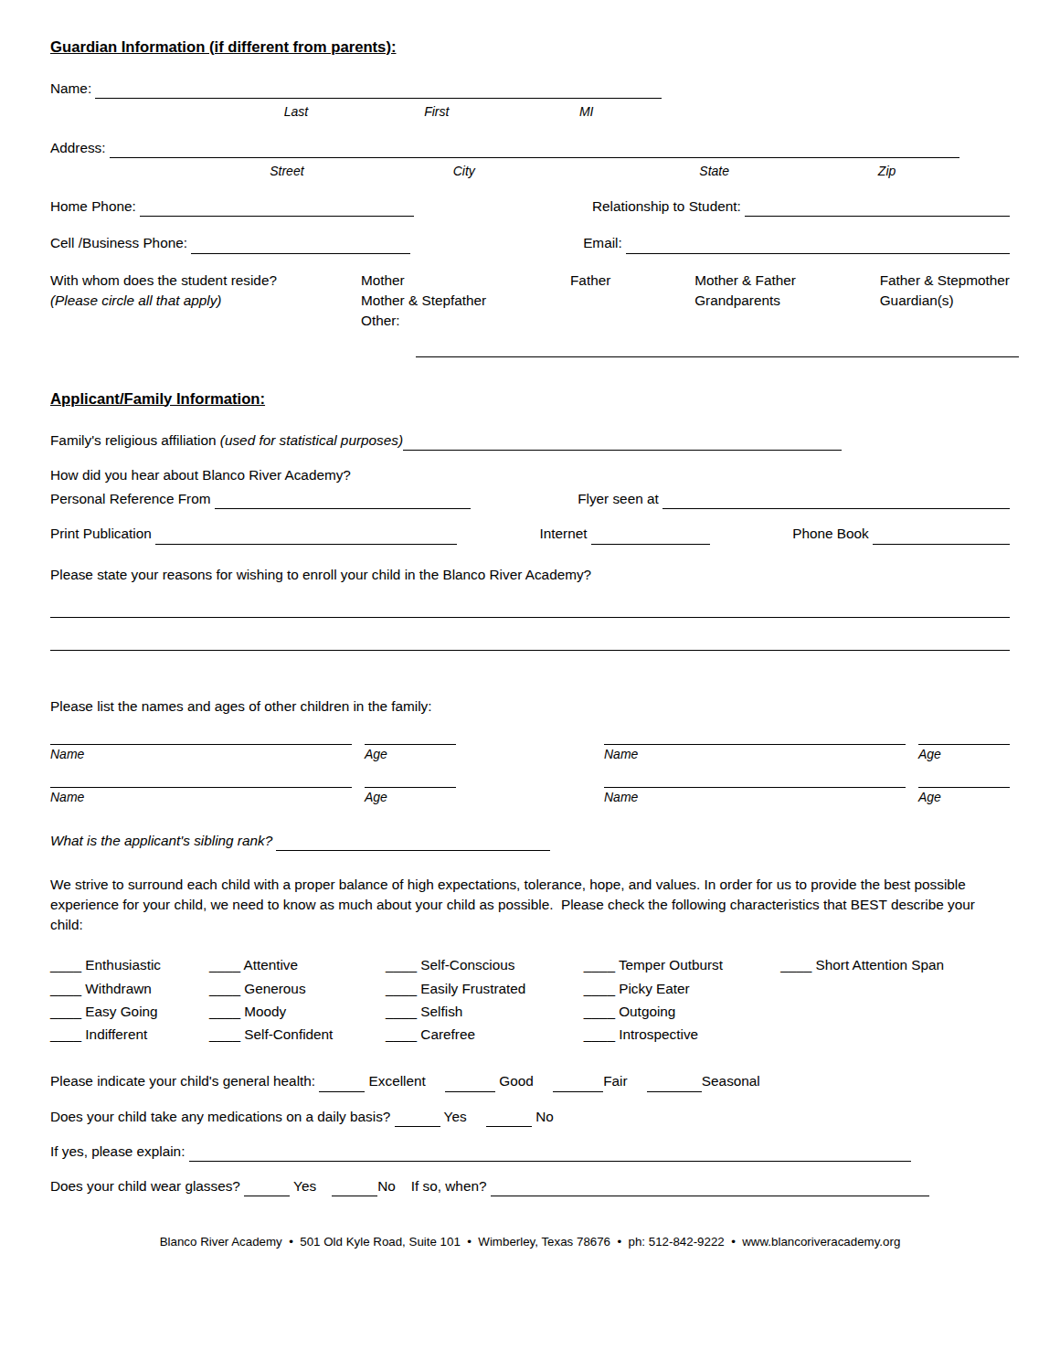Guardian Information (if different from parents):
Name:
Last First MI
Address:
Street City State Zip
Home Phone:
Relationship to Student:
Cell /Business Phone:
Email:
With whom does the student reside?
(Please circle all that apply)
Mother
Mother & Stepfather
Other:
Father
Mother & Father
Grandparents
Father & Stepmother
Guardian(s)
Applicant/Family Information:
Family's religious affiliation (used for statistical purposes)
How did you hear about Blanco River Academy?
Personal Reference From
Flyer seen at
Print Publication
Internet
Phone Book
Please state your reasons for wishing to enroll your child in the Blanco River Academy?
Please list the names and ages of other children in the family:
Name Age
Name Age
Name Age
Name Age
What is the applicant's sibling rank?
We strive to surround each child with a proper balance of high expectations, tolerance, hope, and values. In order for us to provide the best possible experience for your child, we need to know as much about your child as possible. Please check the following characteristics that BEST describe your child:
| ____ Enthusiastic | ____ Attentive | ____ Self-Conscious | ____ Temper Outburst | ____ Short Attention Span |
| ____ Withdrawn | ____ Generous | ____ Easily Frustrated | ____ Picky Eater | |
| ____ Easy Going | ____ Moody | ____ Selfish | ____ Outgoing | |
| ____ Indifferent | ____ Self-Confident | ____ Carefree | ____ Introspective | |
Please indicate your child's general health: Excellent Good Fair Seasonal
Does your child take any medications on a daily basis? Yes No
If yes, please explain:
Does your child wear glasses? Yes No If so, when?
Blanco River Academy • 501 Old Kyle Road, Suite 101 • Wimberley, Texas 78676 • ph: 512-842-9222 • www.blancoriveracademy.org